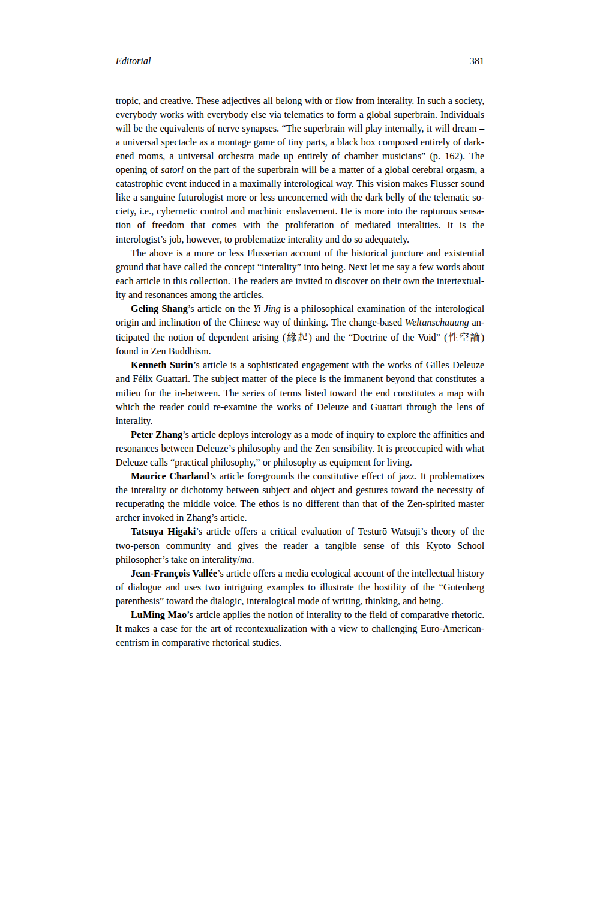Editorial 381
tropic, and creative. These adjectives all belong with or flow from interality. In such a society, everybody works with everybody else via telematics to form a global superbrain. Individuals will be the equivalents of nerve synapses. “The superbrain will play internally, it will dream – a universal spectacle as a montage game of tiny parts, a black box composed entirely of darkened rooms, a universal orchestra made up entirely of chamber musicians” (p. 162). The opening of satori on the part of the superbrain will be a matter of a global cerebral orgasm, a catastrophic event induced in a maximally interological way. This vision makes Flusser sound like a sanguine futurologist more or less unconcerned with the dark belly of the telematic society, i.e., cybernetic control and machinic enslavement. He is more into the rapturous sensation of freedom that comes with the proliferation of mediated interalities. It is the interologist’s job, however, to problematize interality and do so adequately.
The above is a more or less Flusserian account of the historical juncture and existential ground that have called the concept “interality” into being. Next let me say a few words about each article in this collection. The readers are invited to discover on their own the intertextuality and resonances among the articles.
Geling Shang’s article on the Yi Jing is a philosophical examination of the interological origin and inclination of the Chinese way of thinking. The change-based Weltanschauung anticipated the notion of dependent arising (緣起) and the “Doctrine of the Void” (性空論) found in Zen Buddhism.
Kenneth Surin’s article is a sophisticated engagement with the works of Gilles Deleuze and Félix Guattari. The subject matter of the piece is the immanent beyond that constitutes a milieu for the in-between. The series of terms listed toward the end constitutes a map with which the reader could re-examine the works of Deleuze and Guattari through the lens of interality.
Peter Zhang’s article deploys interology as a mode of inquiry to explore the affinities and resonances between Deleuze’s philosophy and the Zen sensibility. It is preoccupied with what Deleuze calls “practical philosophy,” or philosophy as equipment for living.
Maurice Charland’s article foregrounds the constitutive effect of jazz. It problematizes the interality or dichotomy between subject and object and gestures toward the necessity of recuperating the middle voice. The ethos is no different than that of the Zen-spirited master archer invoked in Zhang’s article.
Tatsuya Higaki’s article offers a critical evaluation of Testurō Watsuji’s theory of the two-person community and gives the reader a tangible sense of this Kyoto School philosopher’s take on interality/ma.
Jean-François Vallée’s article offers a media ecological account of the intellectual history of dialogue and uses two intriguing examples to illustrate the hostility of the “Gutenberg parenthesis” toward the dialogic, interalogical mode of writing, thinking, and being.
LuMing Mao’s article applies the notion of interality to the field of comparative rhetoric. It makes a case for the art of recontexualization with a view to challenging Euro-American-centrism in comparative rhetorical studies.